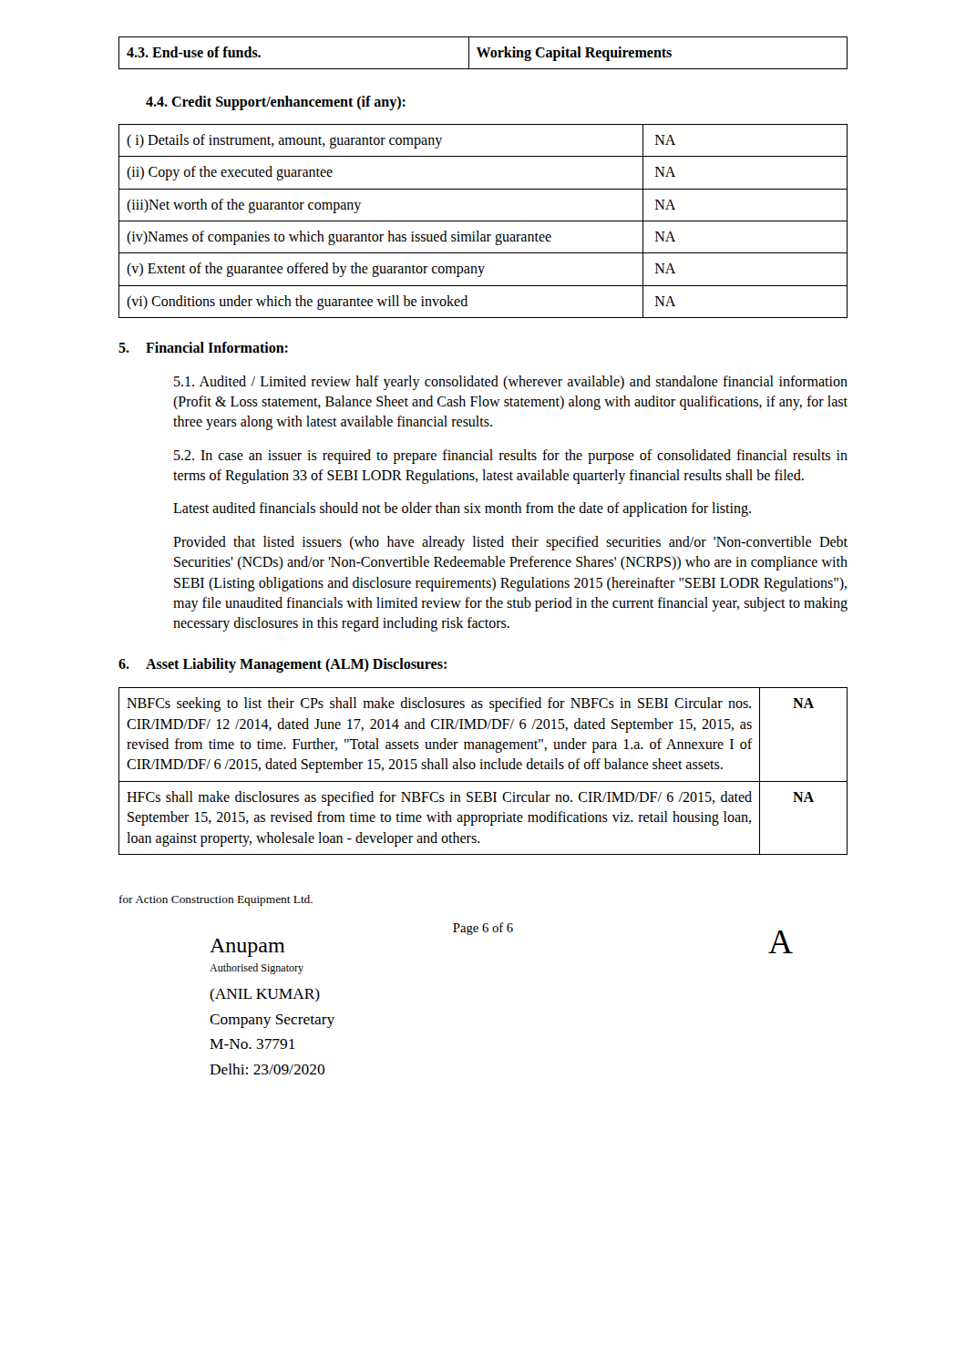| 4.3. End-use of funds. | Working Capital Requirements |
4.4. Credit Support/enhancement (if any):
| ( i) Details of instrument, amount, guarantor company | NA |
| (ii) Copy of the executed guarantee | NA |
| (iii)Net worth of the guarantor company | NA |
| (iv)Names of companies to which guarantor has issued similar guarantee | NA |
| (v) Extent of the guarantee offered by the guarantor company | NA |
| (vi) Conditions under which the guarantee will be invoked | NA |
5. Financial Information:
5.1. Audited / Limited review half yearly consolidated (wherever available) and standalone financial information (Profit & Loss statement, Balance Sheet and Cash Flow statement) along with auditor qualifications, if any, for last three years along with latest available financial results.
5.2. In case an issuer is required to prepare financial results for the purpose of consolidated financial results in terms of Regulation 33 of SEBI LODR Regulations, latest available quarterly financial results shall be filed.
Latest audited financials should not be older than six month from the date of application for listing.
Provided that listed issuers (who have already listed their specified securities and/or 'Non-convertible Debt Securities' (NCDs) and/or 'Non-Convertible Redeemable Preference Shares' (NCRPS)) who are in compliance with SEBI (Listing obligations and disclosure requirements) Regulations 2015 (hereinafter "SEBI LODR Regulations"), may file unaudited financials with limited review for the stub period in the current financial year, subject to making necessary disclosures in this regard including risk factors.
6. Asset Liability Management (ALM) Disclosures:
| NBFCs seeking to list their CPs shall make disclosures as specified for NBFCs in SEBI Circular nos. CIR/IMD/DF/ 12 /2014, dated June 17, 2014 and CIR/IMD/DF/ 6 /2015, dated September 15, 2015, as revised from time to time. Further, "Total assets under management", under para 1.a. of Annexure I of CIR/IMD/DF/ 6 /2015, dated September 15, 2015 shall also include details of off balance sheet assets. | NA |
| HFCs shall make disclosures as specified for NBFCs in SEBI Circular no. CIR/IMD/DF/ 6 /2015, dated September 15, 2015, as revised from time to time with appropriate modifications viz. retail housing loan, loan against property, wholesale loan - developer and others. | NA |
for Action Construction Equipment Ltd.
Anupam
Authorised Signatory
(ANIL KUMAR)
Company Secretary
M-No. 37791
Delhi: 23/09/2020
Page 6 of 6
A